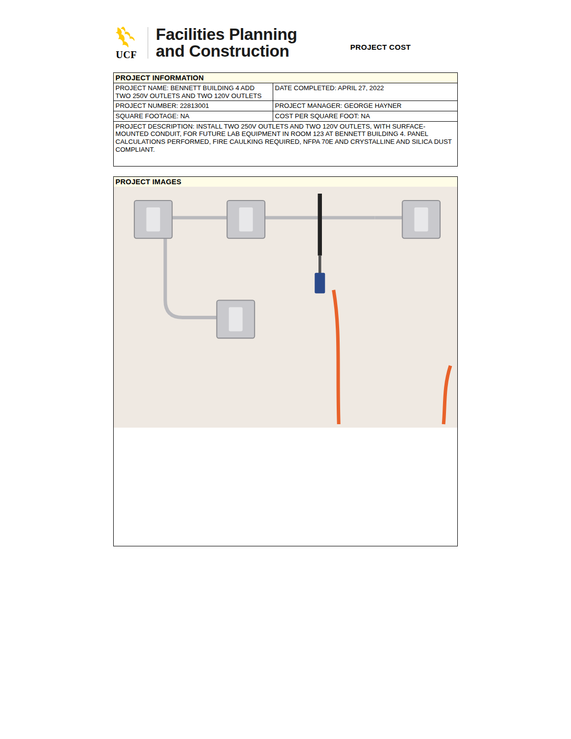UCF
Facilities Planning
and Construction
PROJECT COST
PROJECT INFORMATION
| PROJECT NAME: BENNETT BUILDING 4 ADD TWO 250V OUTLETS AND TWO 120V OUTLETS | DATE COMPLETED: APRIL 27, 2022 |
| PROJECT NUMBER: 22813001 | PROJECT MANAGER: GEORGE HAYNER |
| SQUARE FOOTAGE: NA | COST PER SQUARE FOOT: NA |
| PROJECT DESCRIPTION: INSTALL TWO 250V OUTLETS AND TWO 120V OUTLETS, WITH SURFACE-MOUNTED CONDUIT, FOR FUTURE LAB EQUIPMENT IN ROOM 123 AT BENNETT BUILDING 4. PANEL CALCULATIONS PERFORMED, FIRE CAULKING REQUIRED, NFPA 70E AND CRYSTALLINE AND SILICA DUST COMPLIANT. |
PROJECT IMAGES